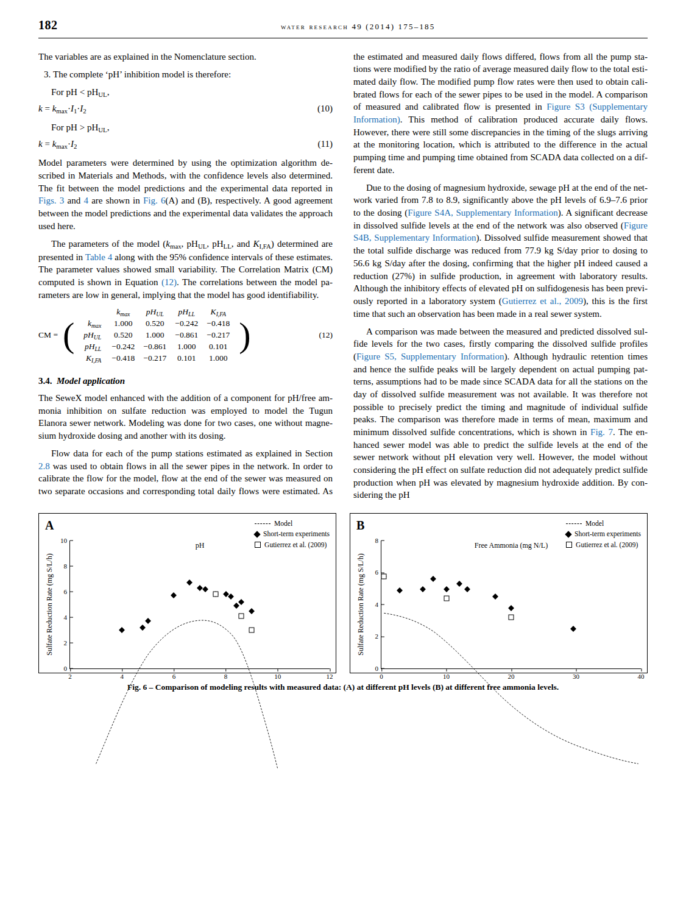182
water research 49 (2014) 175–185
The variables are as explained in the Nomenclature section.
The complete ‘pH’ inhibition model is therefore:
For pH < pHUL,
k = kmax·I1·I2
(10)
For pH > pHUL,
k = kmax·I2
(11)
Model parameters were determined by using the optimization algorithm described in Materials and Methods, with the confidence levels also determined. The fit between the model predictions and the experimental data reported in Figs. 3 and 4 are shown in Fig. 6(A) and (B), respectively. A good agreement between the model predictions and the experimental data validates the approach used here.
The parameters of the model (kmax, pHUL, pHLL, and KI,FA) determined are presented in Table 4 along with the 95% confidence intervals of these estimates. The parameter values showed small variability. The Correlation Matrix (CM) computed is shown in Equation (12). The correlations between the model parameters are low in general, implying that the model has good identifiability.
CM = (
| | k max | pH UL | pH LL | K I,FA |
| k max | 1.000 | 0.520 | −0.242 | −0.418 |
| pH UL | 0.520 | 1.000 | −0.861 | −0.217 |
| pH LL | −0.242 | −0.861 | 1.000 | 0.101 |
| K I,FA | −0.418 | −0.217 | 0.101 | 1.000 |
) (12)
3.4. Model application
The SeweX model enhanced with the addition of a component for pH/free ammonia inhibition on sulfate reduction was employed to model the Tugun Elanora sewer network. Modeling was done for two cases, one without magnesium hydroxide dosing and another with its dosing.
Flow data for each of the pump stations estimated as explained in Section 2.8 was used to obtain flows in all the sewer pipes in the network. In order to calibrate the flow for the model, flow at the end of the sewer was measured on two separate occasions and corresponding total daily flows were estimated. As the estimated and measured daily flows differed, flows from all the pump stations were modified by the ratio of average measured daily flow to the total estimated daily flow. The modified pump flow rates were then used to obtain calibrated flows for each of the sewer pipes to be used in the model. A comparison of measured and calibrated flow is presented in Figure S3 (Supplementary Information). This method of calibration produced accurate daily flows. However, there were still some discrepancies in the timing of the slugs arriving at the monitoring location, which is attributed to the difference in the actual pumping time and pumping time obtained from SCADA data collected on a different date.
Due to the dosing of magnesium hydroxide, sewage pH at the end of the network varied from 7.8 to 8.9, significantly above the pH levels of 6.9–7.6 prior to the dosing (Figure S4A, Supplementary Information). A significant decrease in dissolved sulfide levels at the end of the network was also observed (Figure S4B, Supplementary Information). Dissolved sulfide measurement showed that the total sulfide discharge was reduced from 77.9 kg S/day prior to dosing to 56.6 kg S/day after the dosing, confirming that the higher pH indeed caused a reduction (27%) in sulfide production, in agreement with laboratory results. Although the inhibitory effects of elevated pH on sulfidogenesis has been previously reported in a laboratory system (Gutierrez et al., 2009), this is the first time that such an observation has been made in a real sewer system.
A comparison was made between the measured and predicted dissolved sulfide levels for the two cases, firstly comparing the dissolved sulfide profiles (Figure S5, Supplementary Information). Although hydraulic retention times and hence the sulfide peaks will be largely dependent on actual pumping patterns, assumptions had to be made since SCADA data for all the stations on the day of dissolved sulfide measurement was not available. It was therefore not possible to precisely predict the timing and magnitude of individual sulfide peaks. The comparison was therefore made in terms of mean, maximum and minimum dissolved sulfide concentrations, which is shown in Fig. 7. The enhanced sewer model was able to predict the sulfide levels at the end of the sewer network without pH elevation very well. However, the model without considering the pH effect on sulfate reduction did not adequately predict sulfide production when pH was elevated by magnesium hydroxide addition. By considering the pH
A
Model
Short-term experiments
Gutierrez et al. (2009)
Sulfate Reduction Rate (mg S/L/h)
0
2
4
6
8
10
2
4
6
8
10
12
pH
B
Model
Short-term experiments
Gutierrez et al. (2009)
Sulfate Reduction Rate (mg S/L/h)
0
2
4
6
8
0
10
20
30
40
Free Ammonia (mg N/L)
Fig. 6 – Comparison of modeling results with measured data: (A) at different pH levels (B) at different free ammonia levels.